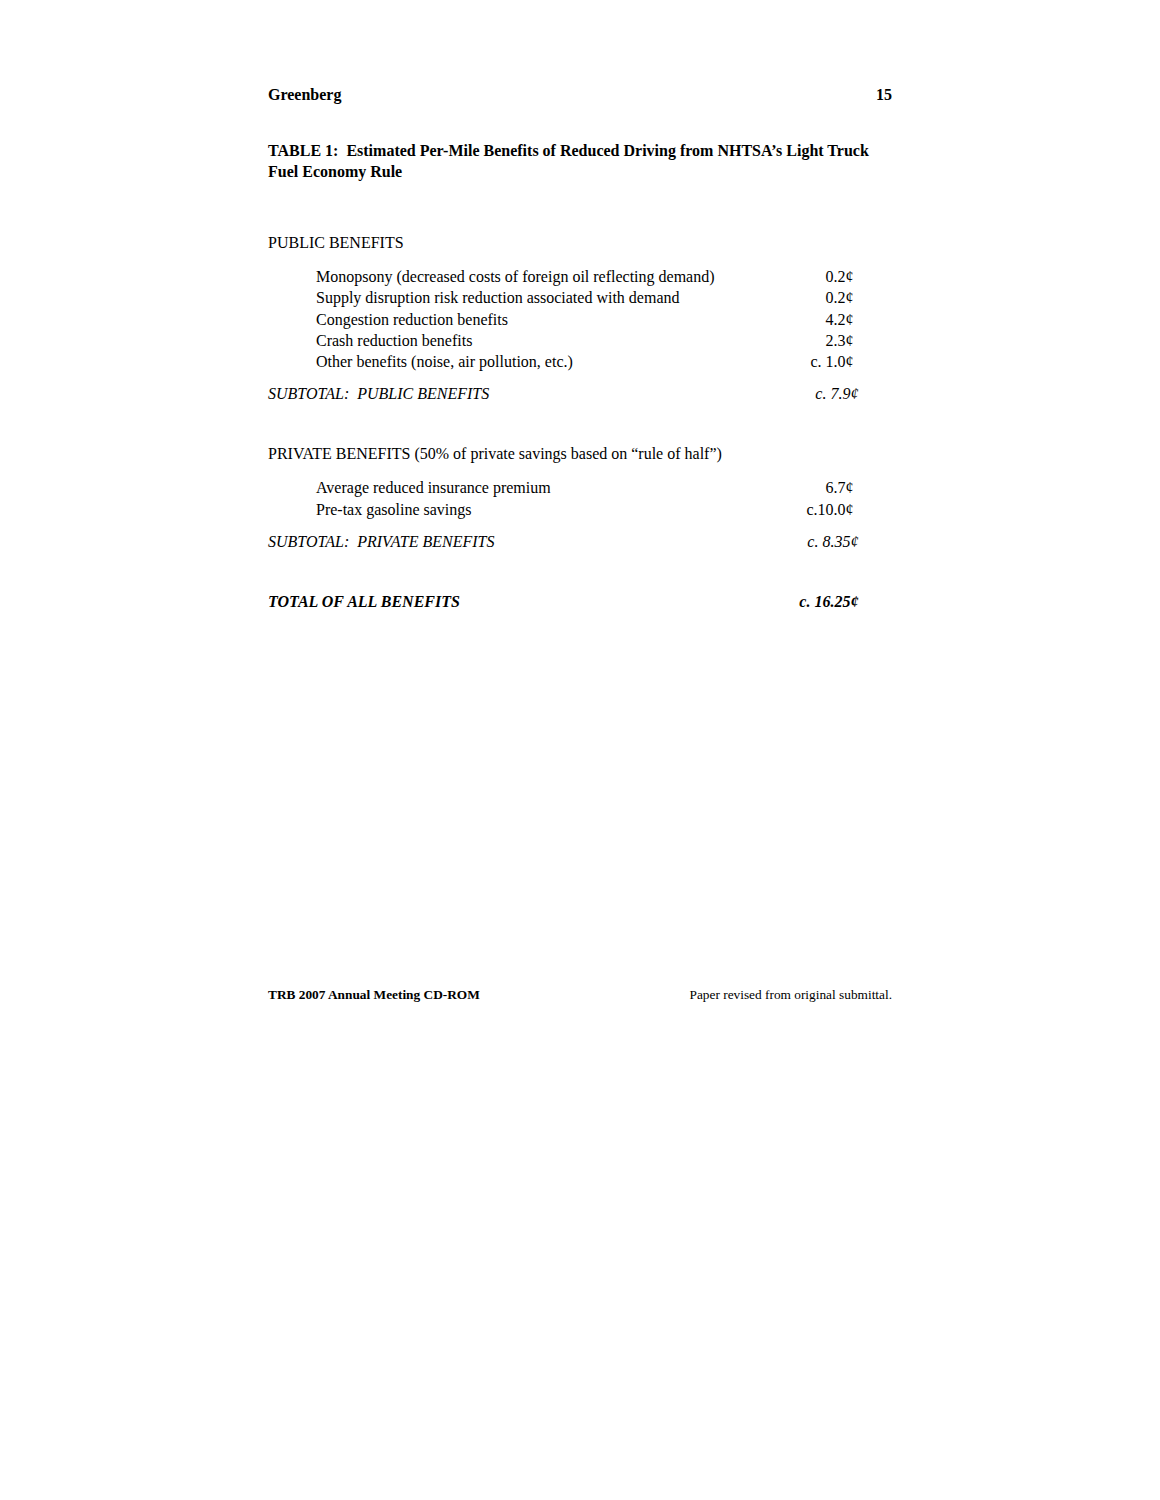Greenberg 15
TABLE 1: Estimated Per-Mile Benefits of Reduced Driving from NHTSA’s Light Truck Fuel Economy Rule
PUBLIC BENEFITS
| Monopsony (decreased costs of foreign oil reflecting demand) | 0.2¢ |
| Supply disruption risk reduction associated with demand | 0.2¢ |
| Congestion reduction benefits | 4.2¢ |
| Crash reduction benefits | 2.3¢ |
| Other benefits (noise, air pollution, etc.) | c. 1.0¢ |
SUBTOTAL: PUBLIC BENEFITS c. 7.9¢
PRIVATE BENEFITS (50% of private savings based on “rule of half”)
| Average reduced insurance premium | 6.7¢ |
| Pre-tax gasoline savings | c.10.0¢ |
SUBTOTAL: PRIVATE BENEFITS c. 8.35¢
TOTAL OF ALL BENEFITS c. 16.25¢
TRB 2007 Annual Meeting CD-ROM Paper revised from original submittal.